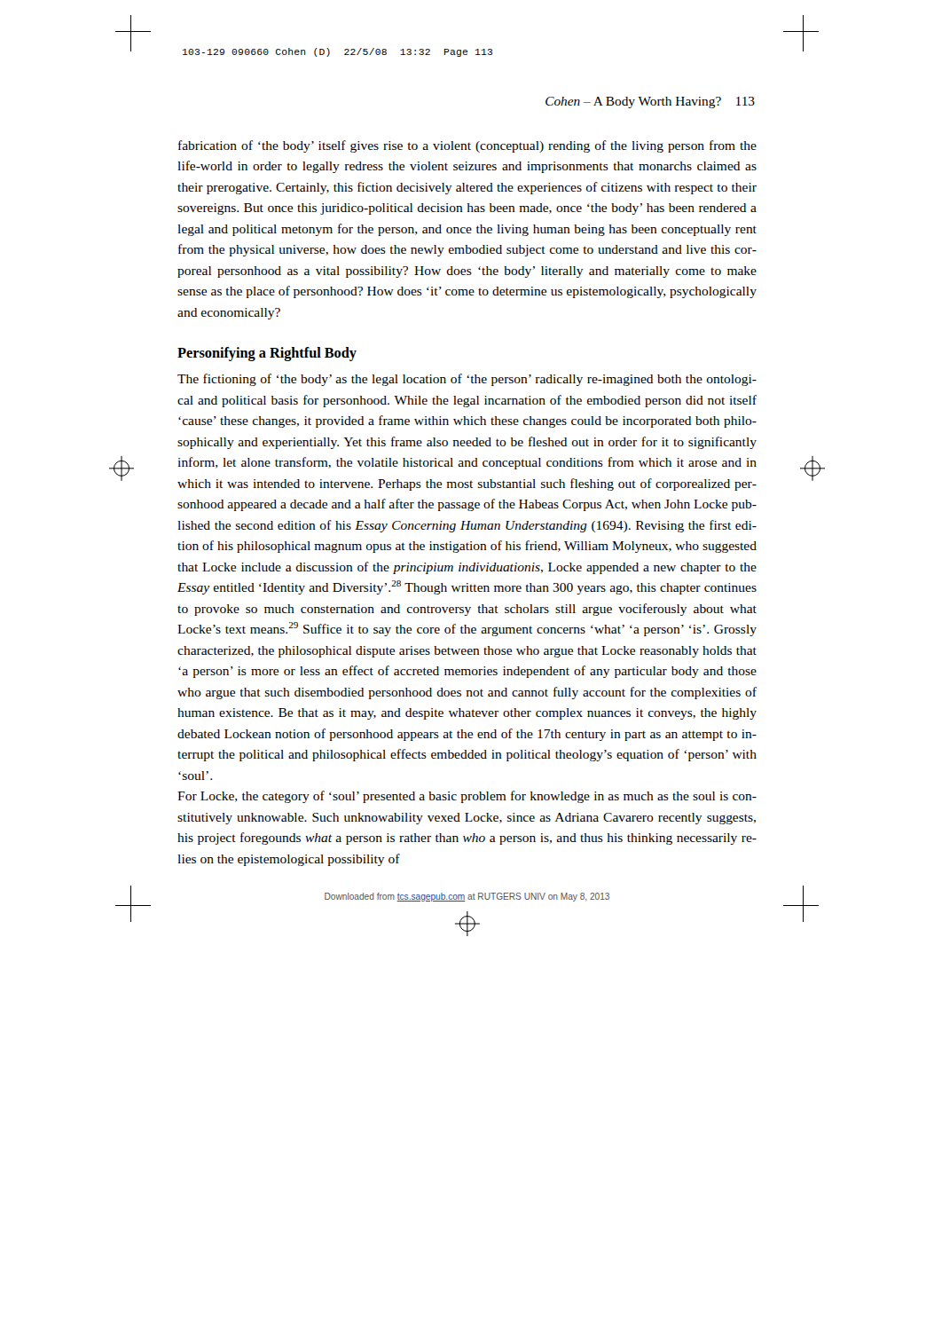103-129 090660 Cohen (D) 22/5/08 13:32 Page 113
Cohen – A Body Worth Having? 113
fabrication of ‘the body’ itself gives rise to a violent (conceptual) rending of the living person from the life-world in order to legally redress the violent seizures and imprisonments that monarchs claimed as their prerogative. Certainly, this fiction decisively altered the experiences of citizens with respect to their sovereigns. But once this juridico-political decision has been made, once ‘the body’ has been rendered a legal and political metonym for the person, and once the living human being has been conceptually rent from the physical universe, how does the newly embodied subject come to understand and live this corporeal personhood as a vital possibility? How does ‘the body’ literally and materially come to make sense as the place of personhood? How does ‘it’ come to determine us epistemologically, psychologically and economically?
Personifying a Rightful Body
The fictioning of ‘the body’ as the legal location of ‘the person’ radically re-imagined both the ontological and political basis for personhood. While the legal incarnation of the embodied person did not itself ‘cause’ these changes, it provided a frame within which these changes could be incorporated both philosophically and experientially. Yet this frame also needed to be fleshed out in order for it to significantly inform, let alone transform, the volatile historical and conceptual conditions from which it arose and in which it was intended to intervene. Perhaps the most substantial such fleshing out of corporealized personhood appeared a decade and a half after the passage of the Habeas Corpus Act, when John Locke published the second edition of his Essay Concerning Human Understanding (1694). Revising the first edition of his philosophical magnum opus at the instigation of his friend, William Molyneux, who suggested that Locke include a discussion of the principium individuationis, Locke appended a new chapter to the Essay entitled ‘Identity and Diversity’.28 Though written more than 300 years ago, this chapter continues to provoke so much consternation and controversy that scholars still argue vociferously about what Locke’s text means.29 Suffice it to say the core of the argument concerns ‘what’ ‘a person’ ‘is’. Grossly characterized, the philosophical dispute arises between those who argue that Locke reasonably holds that ‘a person’ is more or less an effect of accreted memories independent of any particular body and those who argue that such disembodied personhood does not and cannot fully account for the complexities of human existence. Be that as it may, and despite whatever other complex nuances it conveys, the highly debated Lockean notion of personhood appears at the end of the 17th century in part as an attempt to interrupt the political and philosophical effects embedded in political theology’s equation of ‘person’ with ‘soul’.
For Locke, the category of ‘soul’ presented a basic problem for knowledge in as much as the soul is constitutively unknowable. Such unknowability vexed Locke, since as Adriana Cavarero recently suggests, his project foregounds what a person is rather than who a person is, and thus his thinking necessarily relies on the epistemological possibility of
Downloaded from tcs.sagepub.com at RUTGERS UNIV on May 8, 2013